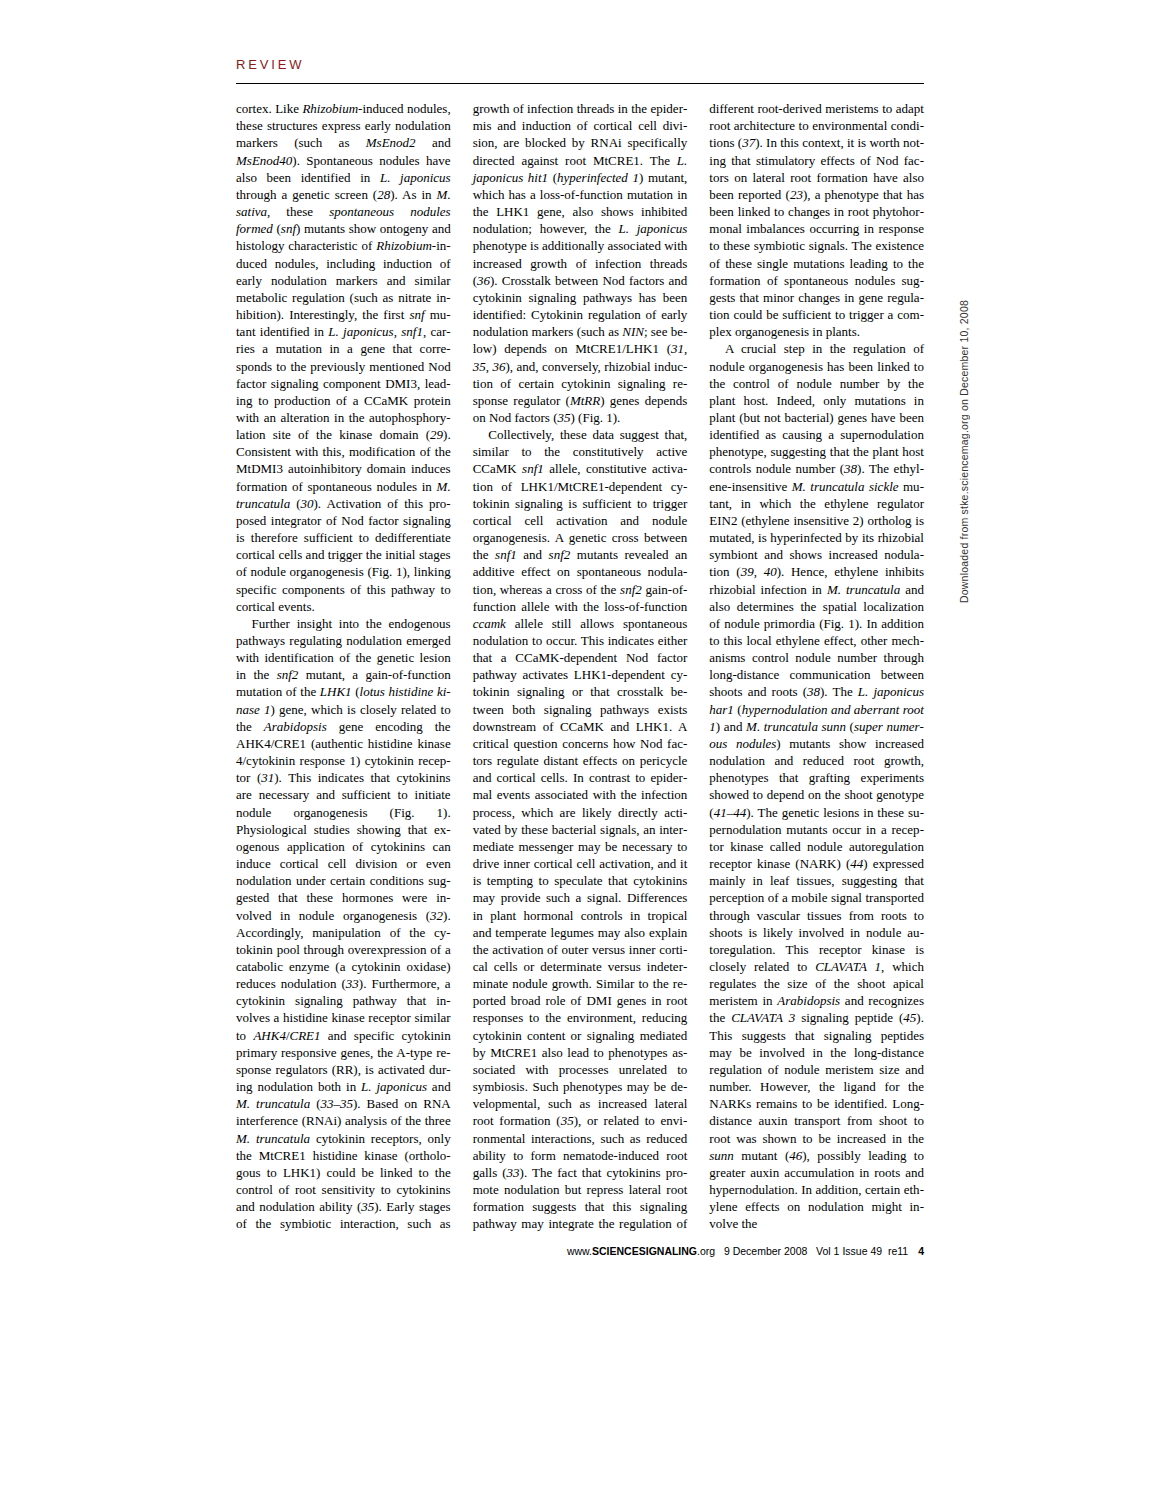REVIEW
cortex. Like Rhizobium-induced nodules, these structures express early nodulation markers (such as MsEnod2 and MsEnod40). Spontaneous nodules have also been identified in L. japonicus through a genetic screen (28). As in M. sativa, these spontaneous nodules formed (snf) mutants show ontogeny and histology characteristic of Rhizobium-induced nodules, including induction of early nodulation markers and similar metabolic regulation (such as nitrate inhibition). Interestingly, the first snf mutant identified in L. japonicus, snf1, carries a mutation in a gene that corresponds to the previously mentioned Nod factor signaling component DMI3, leading to production of a CCaMK protein with an alteration in the autophosphorylation site of the kinase domain (29). Consistent with this, modification of the MtDMI3 autoinhibitory domain induces formation of spontaneous nodules in M. truncatula (30). Activation of this proposed integrator of Nod factor signaling is therefore sufficient to dedifferentiate cortical cells and trigger the initial stages of nodule organogenesis (Fig. 1), linking specific components of this pathway to cortical events.
Further insight into the endogenous pathways regulating nodulation emerged with identification of the genetic lesion in the snf2 mutant, a gain-of-function mutation of the LHK1 (lotus histidine kinase 1) gene, which is closely related to the Arabidopsis gene encoding the AHK4/CRE1 (authentic histidine kinase 4/cytokinin response 1) cytokinin receptor (31). This indicates that cytokinins are necessary and sufficient to initiate nodule organogenesis (Fig. 1). Physiological studies showing that exogenous application of cytokinins can induce cortical cell division or even nodulation under certain conditions suggested that these hormones were involved in nodule organogenesis (32). Accordingly, manipulation of the cytokinin pool through overexpression of a catabolic enzyme (a cytokinin oxidase) reduces nodulation (33). Furthermore, a cytokinin signaling pathway that involves a histidine kinase receptor similar to AHK4/CRE1 and specific cytokinin primary responsive genes, the A-type response regulators (RR), is activated during nodulation both in L. japonicus and M. truncatula (33–35). Based on RNA interference (RNAi) analysis of the three M. truncatula cytokinin receptors, only the MtCRE1 histidine kinase (orthologous to LHK1) could be linked to the control of root sensitivity to cytokinins and nodulation ability (35). Early stages of the symbiotic interaction, such as growth of infection threads in the epidermis and induction of cortical cell division, are blocked by RNAi specifically directed against root MtCRE1. The L. japonicus hit1 (hyperinfected 1) mutant, which has a loss-of-function mutation in the LHK1 gene, also shows inhibited nodulation; however, the L. japonicus phenotype is additionally associated with increased growth of infection threads (36). Crosstalk between Nod factors and cytokinin signaling pathways has been identified: Cytokinin regulation of early nodulation markers (such as NIN; see below) depends on MtCRE1/LHK1 (31, 35, 36), and, conversely, rhizobial induction of certain cytokinin signaling response regulator (MtRR) genes depends on Nod factors (35) (Fig. 1).
Collectively, these data suggest that, similar to the constitutively active CCaMK snf1 allele, constitutive activation of LHK1/MtCRE1-dependent cytokinin signaling is sufficient to trigger cortical cell activation and nodule organogenesis. A genetic cross between the snf1 and snf2 mutants revealed an additive effect on spontaneous nodulation, whereas a cross of the snf2 gain-of-function allele with the loss-of-function ccamk allele still allows spontaneous nodulation to occur. This indicates either that a CCaMK-dependent Nod factor pathway activates LHK1-dependent cytokinin signaling or that crosstalk between both signaling pathways exists downstream of CCaMK and LHK1. A critical question concerns how Nod factors regulate distant effects on pericycle and cortical cells. In contrast to epidermal events associated with the infection process, which are likely directly activated by these bacterial signals, an intermediate messenger may be necessary to drive inner cortical cell activation, and it is tempting to speculate that cytokinins may provide such a signal. Differences in plant hormonal controls in tropical and temperate legumes may also explain the activation of outer versus inner cortical cells or determinate versus indeterminate nodule growth. Similar to the reported broad role of DMI genes in root responses to the environment, reducing cytokinin content or signaling mediated by MtCRE1 also lead to phenotypes associated with processes unrelated to symbiosis. Such phenotypes may be developmental, such as increased lateral root formation (35), or related to environmental interactions, such as reduced ability to form nematode-induced root galls (33). The fact that cytokinins promote nodulation but repress lateral root formation suggests that this signaling pathway may integrate the regulation of different root-derived meristems to adapt root architecture to environmental conditions (37). In this context, it is worth noting that stimulatory effects of Nod factors on lateral root formation have also been reported (23), a phenotype that has been linked to changes in root phytohormonal imbalances occurring in response to these symbiotic signals. The existence of these single mutations leading to the formation of spontaneous nodules suggests that minor changes in gene regulation could be sufficient to trigger a complex organogenesis in plants.
A crucial step in the regulation of nodule organogenesis has been linked to the control of nodule number by the plant host. Indeed, only mutations in plant (but not bacterial) genes have been identified as causing a supernodulation phenotype, suggesting that the plant host controls nodule number (38). The ethylene-insensitive M. truncatula sickle mutant, in which the ethylene regulator EIN2 (ethylene insensitive 2) ortholog is mutated, is hyperinfected by its rhizobial symbiont and shows increased nodulation (39, 40). Hence, ethylene inhibits rhizobial infection in M. truncatula and also determines the spatial localization of nodule primordia (Fig. 1). In addition to this local ethylene effect, other mechanisms control nodule number through long-distance communication between shoots and roots (38). The L. japonicus har1 (hypernodulation and aberrant root 1) and M. truncatula sunn (super numerous nodules) mutants show increased nodulation and reduced root growth, phenotypes that grafting experiments showed to depend on the shoot genotype (41–44). The genetic lesions in these supernodulation mutants occur in a receptor kinase called nodule autoregulation receptor kinase (NARK) (44) expressed mainly in leaf tissues, suggesting that perception of a mobile signal transported through vascular tissues from roots to shoots is likely involved in nodule autoregulation. This receptor kinase is closely related to CLAVATA 1, which regulates the size of the shoot apical meristem in Arabidopsis and recognizes the CLAVATA 3 signaling peptide (45). This suggests that signaling peptides may be involved in the long-distance regulation of nodule meristem size and number. However, the ligand for the NARKs remains to be identified. Long-distance auxin transport from shoot to root was shown to be increased in the sunn mutant (46), possibly leading to greater auxin accumulation in roots and hypernodulation. In addition, certain ethylene effects on nodulation might involve the
Downloaded from stke.sciencemag.org on December 10, 2008
www. SCIENCESIGNALING.org 9 December 2008 Vol 1 Issue 49 re114